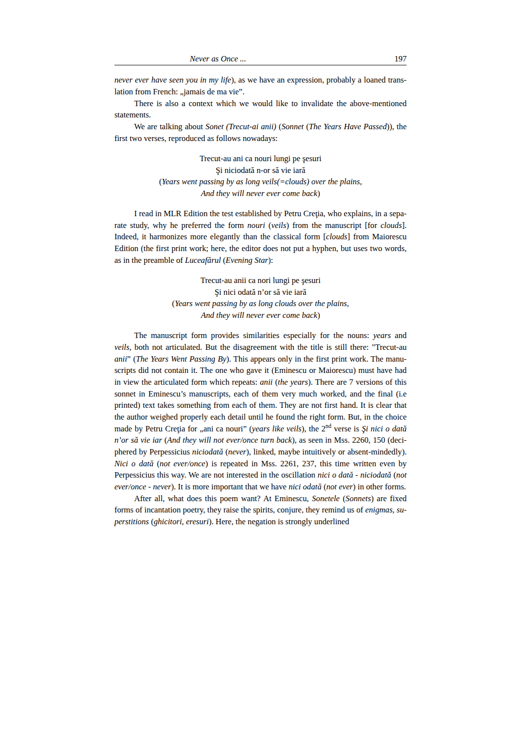Never as Once ... 197
never ever have seen you in my life), as we have an expression, probably a loaned translation from French: „jamais de ma vie”.
There is also a context which we would like to invalidate the above-mentioned statements.
We are talking about Sonet (Trecut-ai anii) (Sonnet (The Years Have Passed)), the first two verses, reproduced as follows nowadays:
Trecut-au ani ca nouri lungi pe şesuri
Şi niciodată n-or să vie iară
(Years went passing by as long veils(=clouds) over the plains,
And they will never ever come back)
I read in MLR Edition the test established by Petru Creţia, who explains, in a separate study, why he preferred the form nouri (veils) from the manuscript [for clouds]. Indeed, it harmonizes more elegantly than the classical form [clouds] from Maiorescu Edition (the first print work; here, the editor does not put a hyphen, but uses two words, as in the preamble of Luceafărul (Evening Star):
Trecut-au anii ca nori lungi pe şesuri
Şi nici odată n’or să vie iară
(Years went passing by as long clouds over the plains,
And they will never ever come back)
The manuscript form provides similarities especially for the nouns: years and veils, both not articulated. But the disagreement with the title is still there: "Trecut-au anii” (The Years Went Passing By). This appears only in the first print work. The manuscripts did not contain it. The one who gave it (Eminescu or Maiorescu) must have had in view the articulated form which repeats: anii (the years). There are 7 versions of this sonnet in Eminescu’s manuscripts, each of them very much worked, and the final (i.e printed) text takes something from each of them. They are not first hand. It is clear that the author weighed properly each detail until he found the right form. But, in the choice made by Petru Creţia for „ani ca nouri” (years like veils), the 2nd verse is Şi nici o dată n’or să vie iar (And they will not ever/once turn back), as seen in Mss. 2260, 150 (deciphered by Perpessicius niciodată (never), linked, maybe intuitively or absent-mindedly). Nici o dată (not ever/once) is repeated in Mss. 2261, 237, this time written even by Perpessicius this way. We are not interested in the oscillation nici o dată - niciodată (not ever/once - never). It is more important that we have nici odată (not ever) in other forms.
After all, what does this poem want? At Eminescu, Sonetele (Sonnets) are fixed forms of incantation poetry, they raise the spirits, conjure, they remind us of enigmas, superstitions (ghicitori, eresuri). Here, the negation is strongly underlined